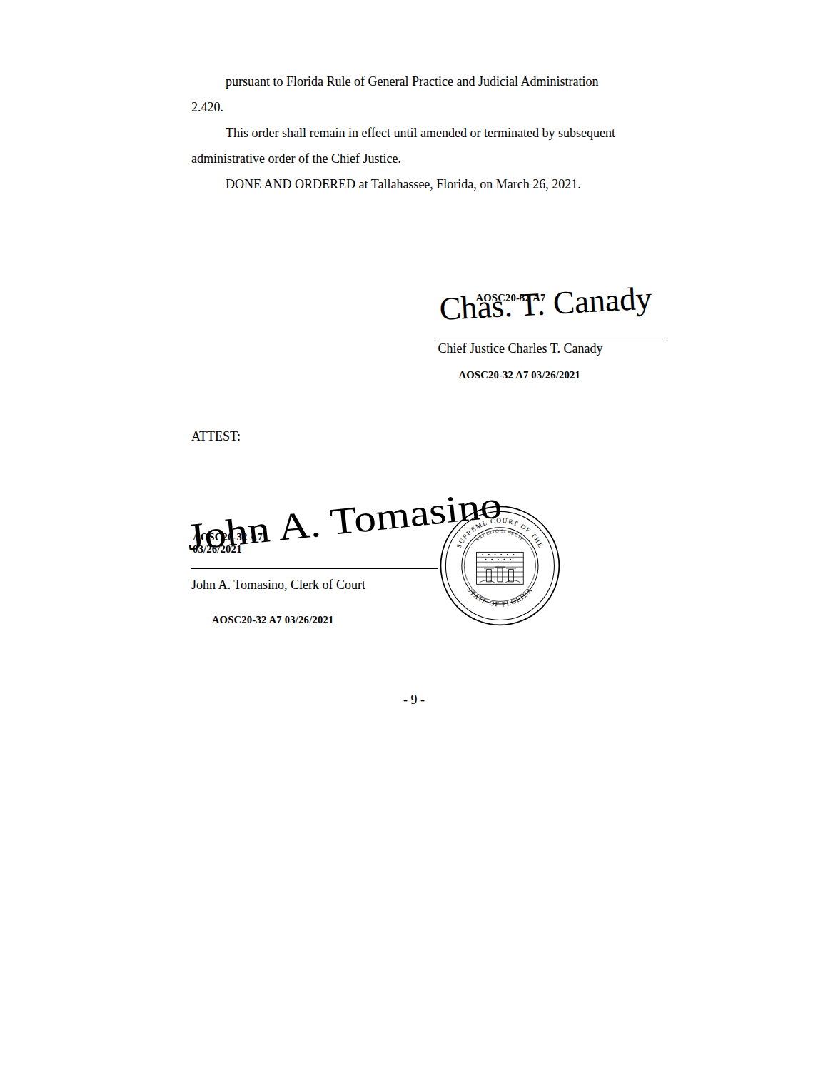pursuant to Florida Rule of General Practice and Judicial Administration
2.420.
This order shall remain in effect until amended or terminated by subsequent
administrative order of the Chief Justice.
DONE AND ORDERED at Tallahassee, Florida, on March 26, 2021.
Chas. T. Canady AOSC20-32 A7
Chief Justice Charles T. Canady
AOSC20-32 A7 03/26/2021
ATTEST:
John A. Tomasino AOSC20-32 A7 03/26/2021
John A. Tomasino, Clerk of Court
AOSC20-32 A7 03/26/2021
SUPREME COURT OF THE STATE OF FLORIDA SAT CITO SI RECTE
- 9 -